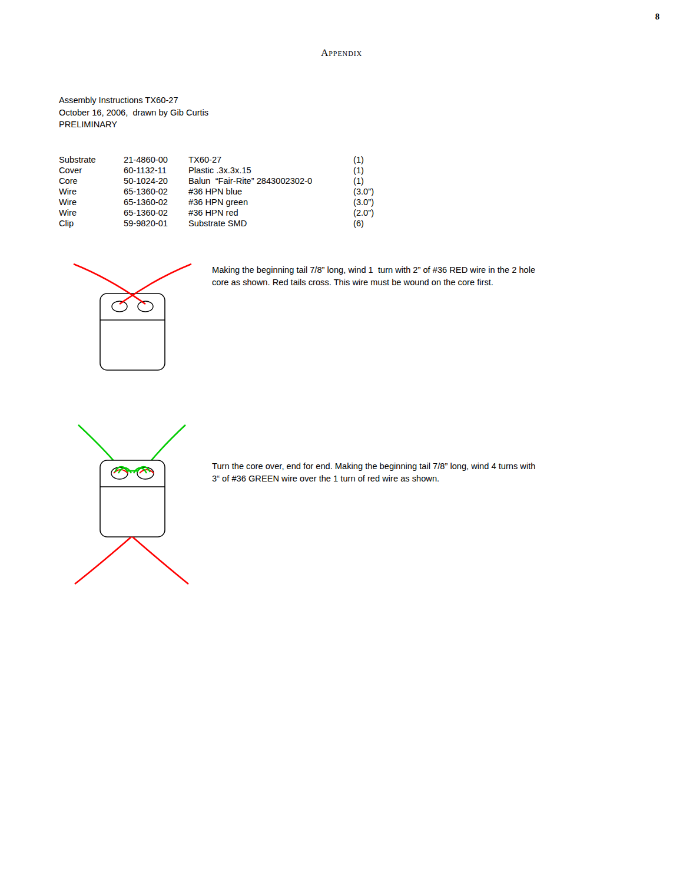8
Appendix
Assembly Instructions TX60-27
October 16, 2006, drawn by Gib Curtis
PRELIMINARY
| Substrate | 21-4860-00 | TX60-27 | (1) |
| Cover | 60-1132-11 | Plastic .3x.3x.15 | (1) |
| Core | 50-1024-20 | Balun “Fair-Rite” 2843002302-0 | (1) |
| Wire | 65-1360-02 | #36 HPN blue | (3.0”) |
| Wire | 65-1360-02 | #36 HPN green | (3.0”) |
| Wire | 65-1360-02 | #36 HPN red | (2.0”) |
| Clip | 59-9820-01 | Substrate SMD | (6) |
Making the beginning tail 7/8” long, wind 1 turn with 2” of #36 RED wire in the 2 hole core as shown. Red tails cross. This wire must be wound on the core first.
Turn the core over, end for end. Making the beginning tail 7/8” long, wind 4 turns with 3“ of #36 GREEN wire over the 1 turn of red wire as shown.